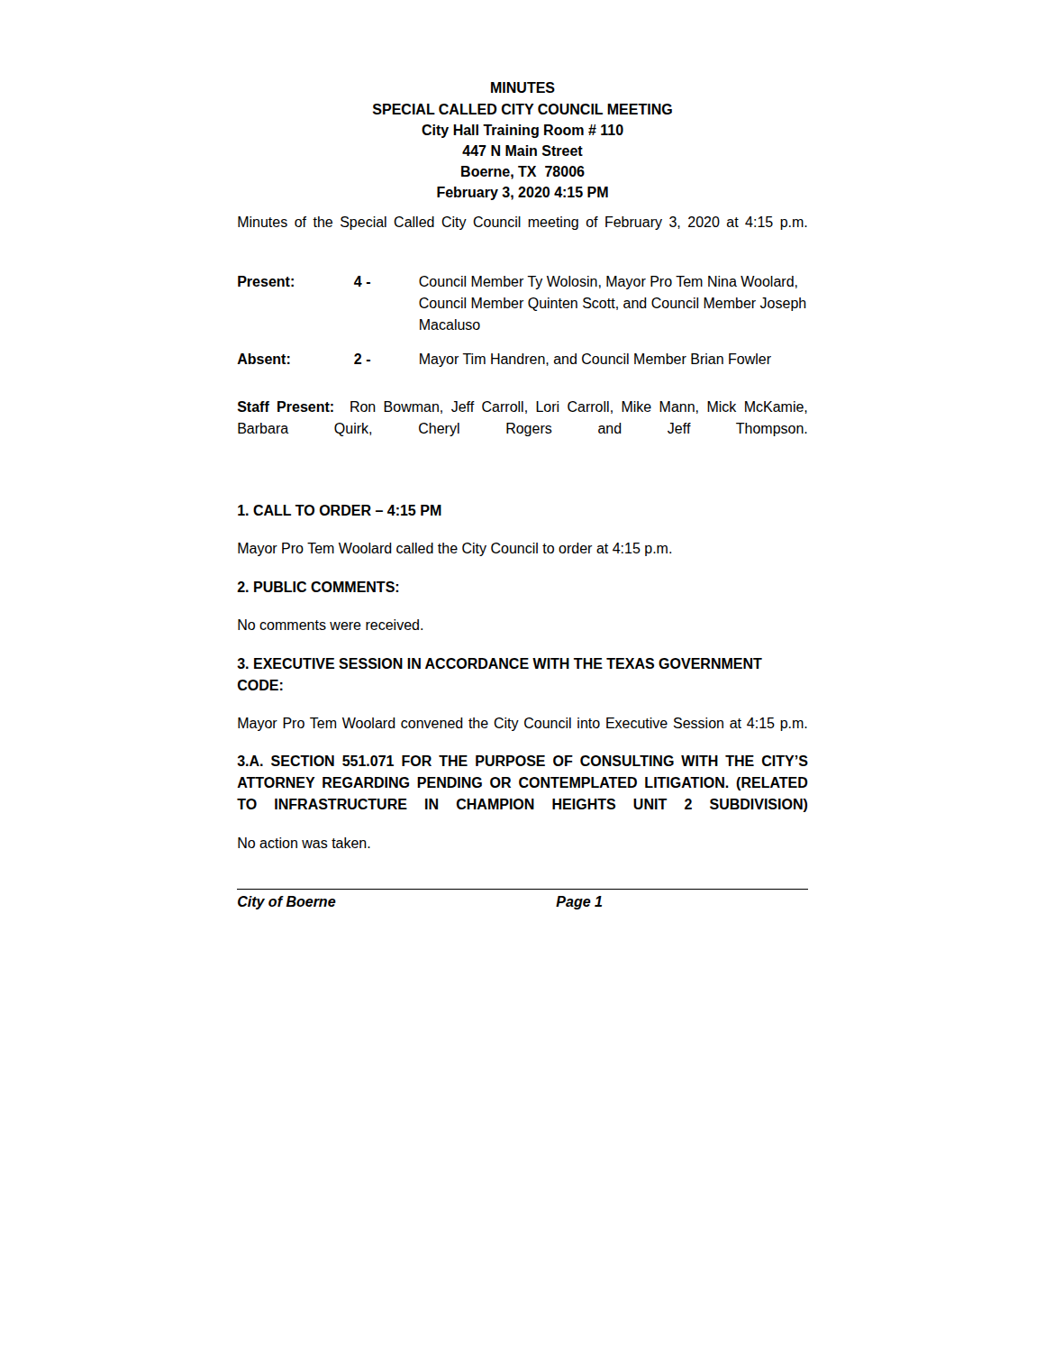MINUTES
SPECIAL CALLED CITY COUNCIL MEETING
City Hall Training Room # 110
447 N Main Street
Boerne, TX 78006
February 3, 2020 4:15 PM
Minutes of the Special Called City Council meeting of February 3, 2020 at 4:15 p.m.
| Present: | 4 - | Council Member Ty Wolosin, Mayor Pro Tem Nina Woolard, Council Member Quinten Scott, and Council Member Joseph Macaluso |
| Absent: | 2 - | Mayor Tim Handren, and Council Member Brian Fowler |
Staff Present: Ron Bowman, Jeff Carroll, Lori Carroll, Mike Mann, Mick McKamie, Barbara Quirk, Cheryl Rogers and Jeff Thompson.
1. CALL TO ORDER – 4:15 PM
Mayor Pro Tem Woolard called the City Council to order at 4:15 p.m.
2. PUBLIC COMMENTS:
No comments were received.
3. EXECUTIVE SESSION IN ACCORDANCE WITH THE TEXAS GOVERNMENT CODE:
Mayor Pro Tem Woolard convened the City Council into Executive Session at 4:15 p.m.
3.A. SECTION 551.071 FOR THE PURPOSE OF CONSULTING WITH THE CITY’S ATTORNEY REGARDING PENDING OR CONTEMPLATED LITIGATION. (RELATED TO INFRASTRUCTURE IN CHAMPION HEIGHTS UNIT 2 SUBDIVISION)
No action was taken.
City of Boerne
Page 1